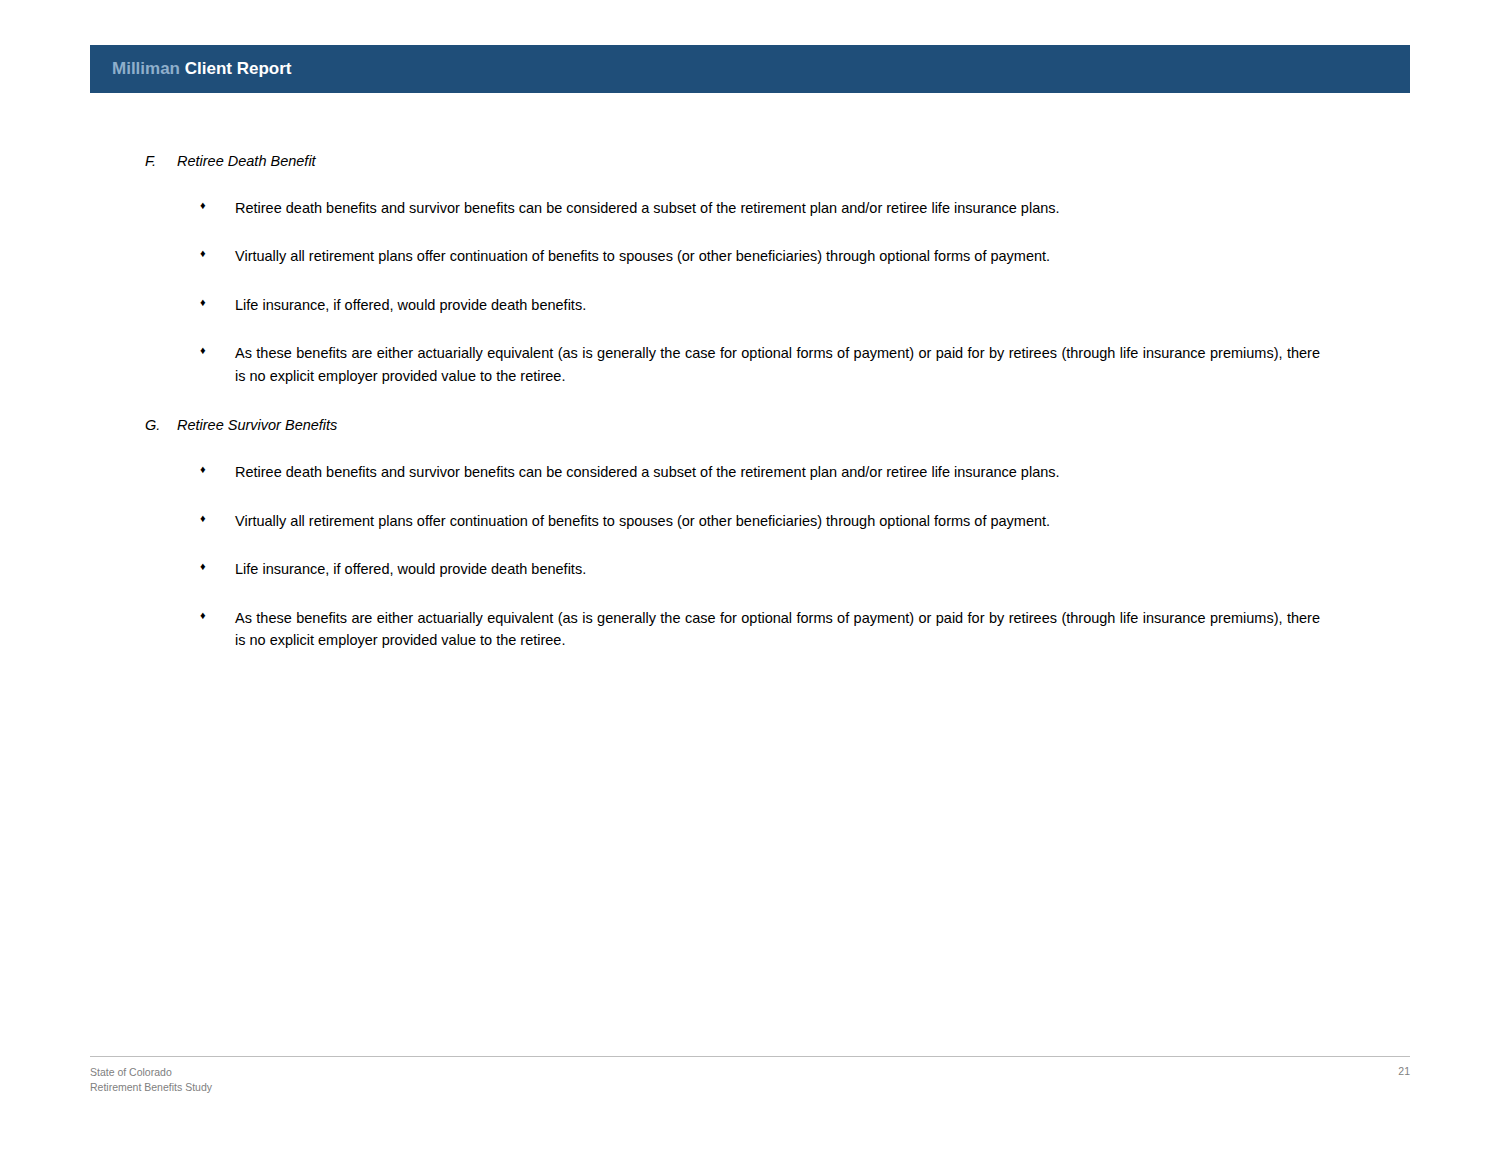Milliman Client Report
F. Retiree Death Benefit
Retiree death benefits and survivor benefits can be considered a subset of the retirement plan and/or retiree life insurance plans.
Virtually all retirement plans offer continuation of benefits to spouses (or other beneficiaries) through optional forms of payment.
Life insurance, if offered, would provide death benefits.
As these benefits are either actuarially equivalent (as is generally the case for optional forms of payment) or paid for by retirees (through life insurance premiums), there is no explicit employer provided value to the retiree.
G. Retiree Survivor Benefits
Retiree death benefits and survivor benefits can be considered a subset of the retirement plan and/or retiree life insurance plans.
Virtually all retirement plans offer continuation of benefits to spouses (or other beneficiaries) through optional forms of payment.
Life insurance, if offered, would provide death benefits.
As these benefits are either actuarially equivalent (as is generally the case for optional forms of payment) or paid for by retirees (through life insurance premiums), there is no explicit employer provided value to the retiree.
State of Colorado
Retirement Benefits Study
21